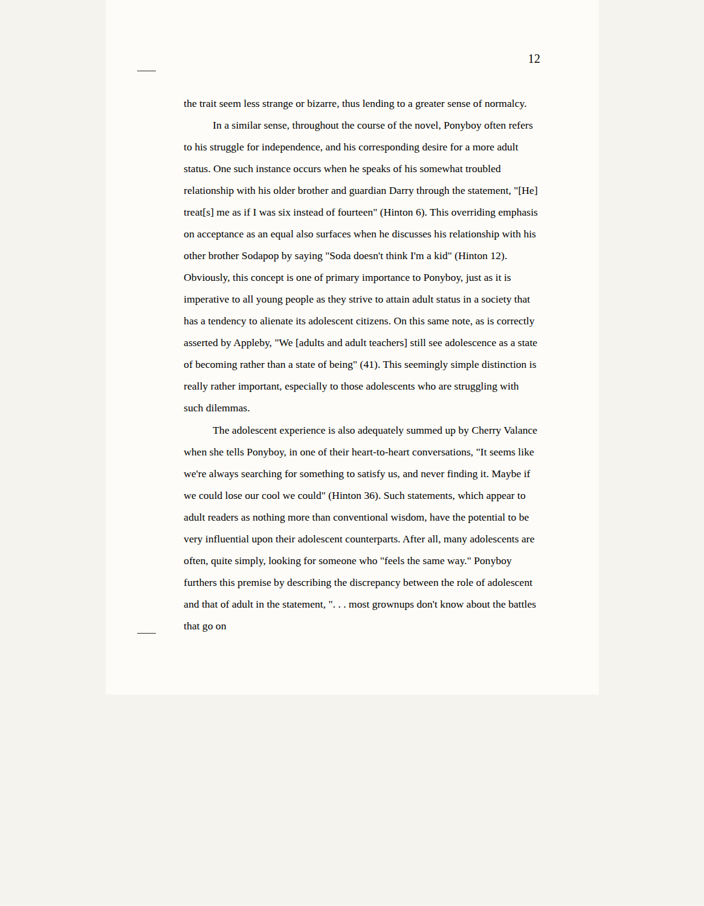12
the trait seem less strange or bizarre, thus lending to a greater sense of normalcy.
In a similar sense, throughout the course of the novel, Ponyboy often refers to his struggle for independence, and his corresponding desire for a more adult status. One such instance occurs when he speaks of his somewhat troubled relationship with his older brother and guardian Darry through the statement, "[He] treat[s] me as if I was six instead of fourteen" (Hinton 6). This overriding emphasis on acceptance as an equal also surfaces when he discusses his relationship with his other brother Sodapop by saying "Soda doesn't think I'm a kid" (Hinton 12). Obviously, this concept is one of primary importance to Ponyboy, just as it is imperative to all young people as they strive to attain adult status in a society that has a tendency to alienate its adolescent citizens. On this same note, as is correctly asserted by Appleby, "We [adults and adult teachers] still see adolescence as a state of becoming rather than a state of being" (41). This seemingly simple distinction is really rather important, especially to those adolescents who are struggling with such dilemmas.
The adolescent experience is also adequately summed up by Cherry Valance when she tells Ponyboy, in one of their heart-to-heart conversations, "It seems like we're always searching for something to satisfy us, and never finding it. Maybe if we could lose our cool we could" (Hinton 36). Such statements, which appear to adult readers as nothing more than conventional wisdom, have the potential to be very influential upon their adolescent counterparts. After all, many adolescents are often, quite simply, looking for someone who "feels the same way." Ponyboy furthers this premise by describing the discrepancy between the role of adolescent and that of adult in the statement, ". . . most grownups don't know about the battles that go on